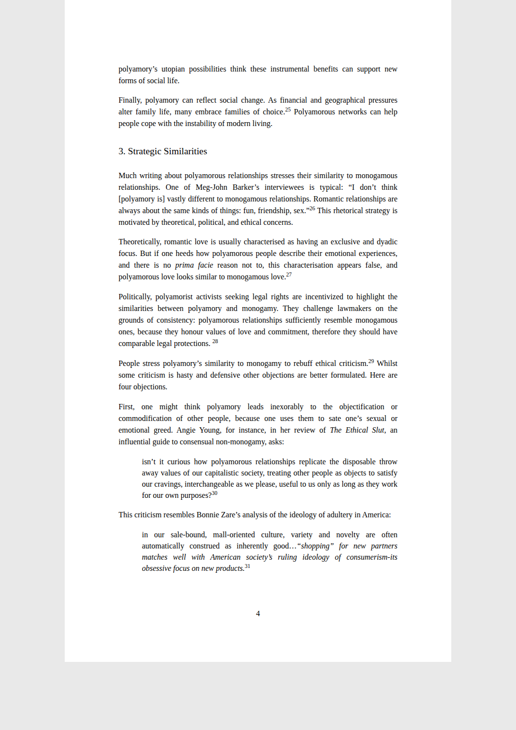polyamory’s utopian possibilities think these instrumental benefits can support new forms of social life.
Finally, polyamory can reflect social change. As financial and geographical pressures alter family life, many embrace families of choice.25 Polyamorous networks can help people cope with the instability of modern living.
3. Strategic Similarities
Much writing about polyamorous relationships stresses their similarity to monogamous relationships. One of Meg-John Barker’s interviewees is typical: “I don’t think [polyamory is] vastly different to monogamous relationships. Romantic relationships are always about the same kinds of things: fun, friendship, sex.”26 This rhetorical strategy is motivated by theoretical, political, and ethical concerns.
Theoretically, romantic love is usually characterised as having an exclusive and dyadic focus. But if one heeds how polyamorous people describe their emotional experiences, and there is no prima facie reason not to, this characterisation appears false, and polyamorous love looks similar to monogamous love.27
Politically, polyamorist activists seeking legal rights are incentivized to highlight the similarities between polyamory and monogamy. They challenge lawmakers on the grounds of consistency: polyamorous relationships sufficiently resemble monogamous ones, because they honour values of love and commitment, therefore they should have comparable legal protections. 28
People stress polyamory’s similarity to monogamy to rebuff ethical criticism.29 Whilst some criticism is hasty and defensive other objections are better formulated. Here are four objections.
First, one might think polyamory leads inexorably to the objectification or commodification of other people, because one uses them to sate one’s sexual or emotional greed. Angie Young, for instance, in her review of The Ethical Slut, an influential guide to consensual non-monogamy, asks:
isn’t it curious how polyamorous relationships replicate the disposable throw away values of our capitalistic society, treating other people as objects to satisfy our cravings, interchangeable as we please, useful to us only as long as they work for our own purposes?30
This criticism resembles Bonnie Zare’s analysis of the ideology of adultery in America:
in our sale-bound, mall-oriented culture, variety and novelty are often automatically construed as inherently good…“shopping” for new partners matches well with American society’s ruling ideology of consumerism-its obsessive focus on new products.31
4